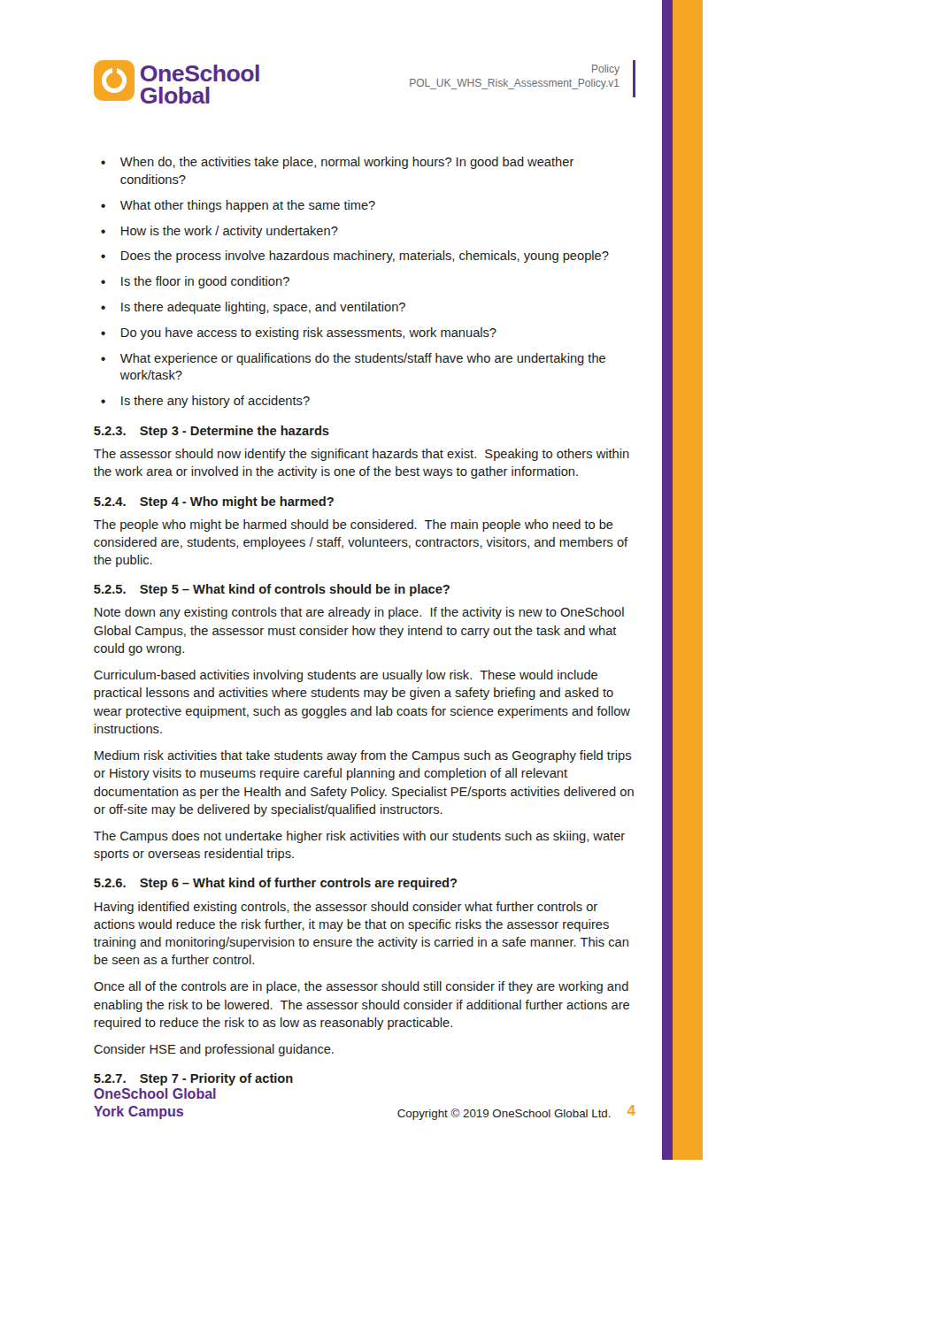OneSchool Global
Policy
POL_UK_WHS_Risk_Assessment_Policy.v1
When do, the activities take place, normal working hours? In good bad weather conditions?
What other things happen at the same time?
How is the work / activity undertaken?
Does the process involve hazardous machinery, materials, chemicals, young people?
Is the floor in good condition?
Is there adequate lighting, space, and ventilation?
Do you have access to existing risk assessments, work manuals?
What experience or qualifications do the students/staff have who are undertaking the work/task?
Is there any history of accidents?
5.2.3. Step 3 - Determine the hazards
The assessor should now identify the significant hazards that exist. Speaking to others within the work area or involved in the activity is one of the best ways to gather information.
5.2.4. Step 4 - Who might be harmed?
The people who might be harmed should be considered. The main people who need to be considered are, students, employees / staff, volunteers, contractors, visitors, and members of the public.
5.2.5. Step 5 – What kind of controls should be in place?
Note down any existing controls that are already in place. If the activity is new to OneSchool Global Campus, the assessor must consider how they intend to carry out the task and what could go wrong.
Curriculum-based activities involving students are usually low risk. These would include practical lessons and activities where students may be given a safety briefing and asked to wear protective equipment, such as goggles and lab coats for science experiments and follow instructions.
Medium risk activities that take students away from the Campus such as Geography field trips or History visits to museums require careful planning and completion of all relevant documentation as per the Health and Safety Policy. Specialist PE/sports activities delivered on or off-site may be delivered by specialist/qualified instructors.
The Campus does not undertake higher risk activities with our students such as skiing, water sports or overseas residential trips.
5.2.6. Step 6 – What kind of further controls are required?
Having identified existing controls, the assessor should consider what further controls or actions would reduce the risk further, it may be that on specific risks the assessor requires training and monitoring/supervision to ensure the activity is carried in a safe manner. This can be seen as a further control.
Once all of the controls are in place, the assessor should still consider if they are working and enabling the risk to be lowered. The assessor should consider if additional further actions are required to reduce the risk to as low as reasonably practicable.
Consider HSE and professional guidance.
5.2.7. Step 7 - Priority of action
OneSchool Global
York Campus
Copyright © 2019 OneSchool Global Ltd. 4